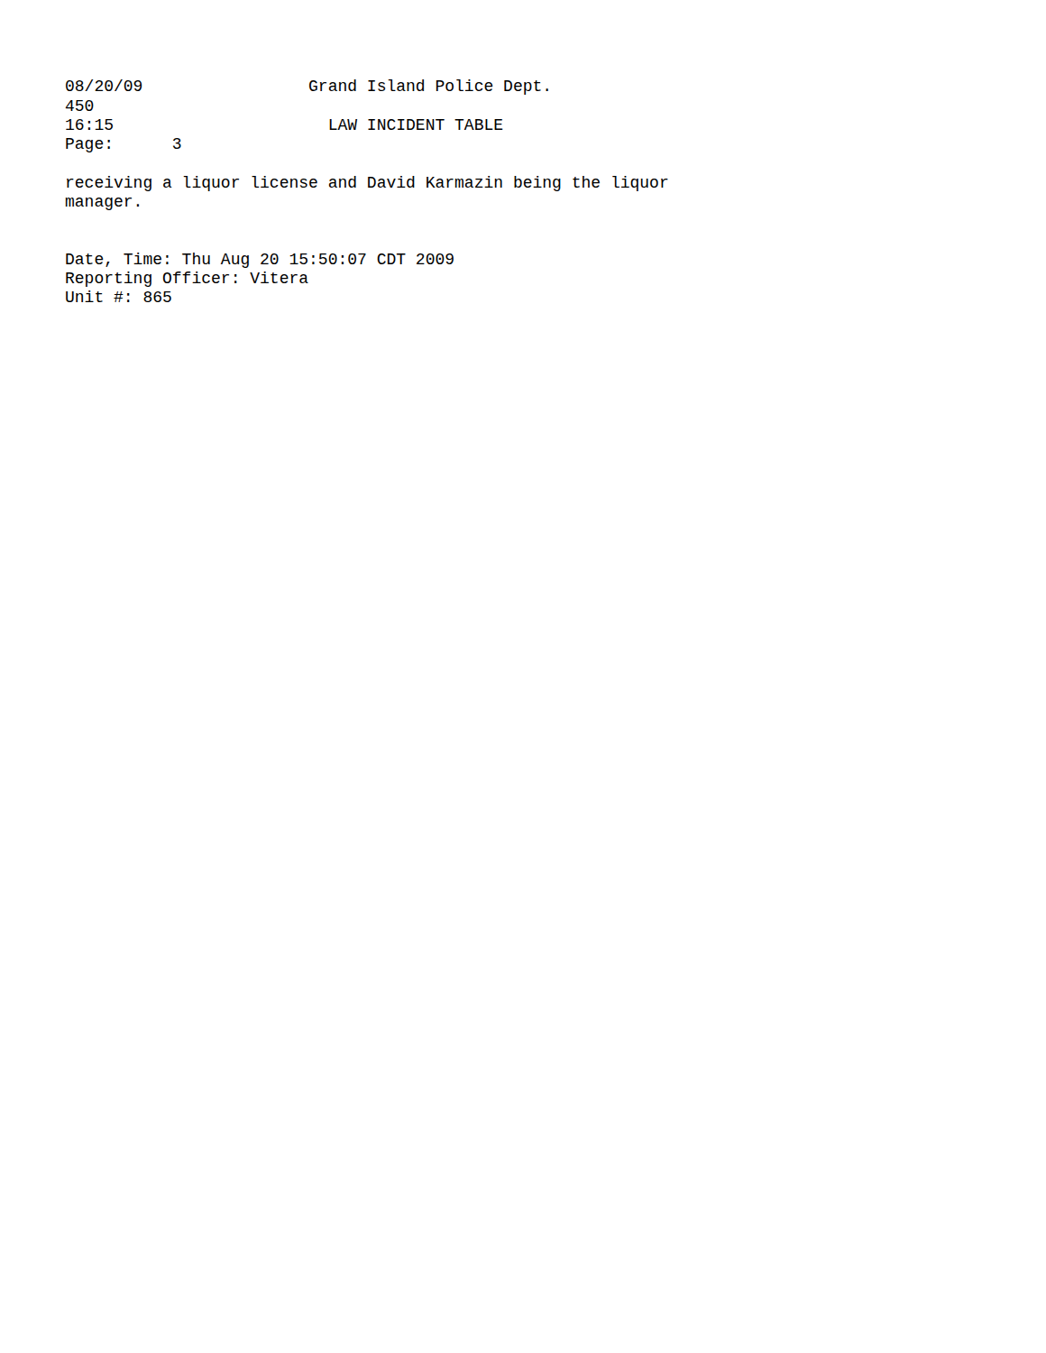08/20/09                 Grand Island Police Dept.                      450
16:15                      LAW INCIDENT TABLE                 Page:      3

receiving a liquor license and David Karmazin being the liquor manager.


Date, Time: Thu Aug 20 15:50:07 CDT 2009
Reporting Officer: Vitera
Unit #: 865